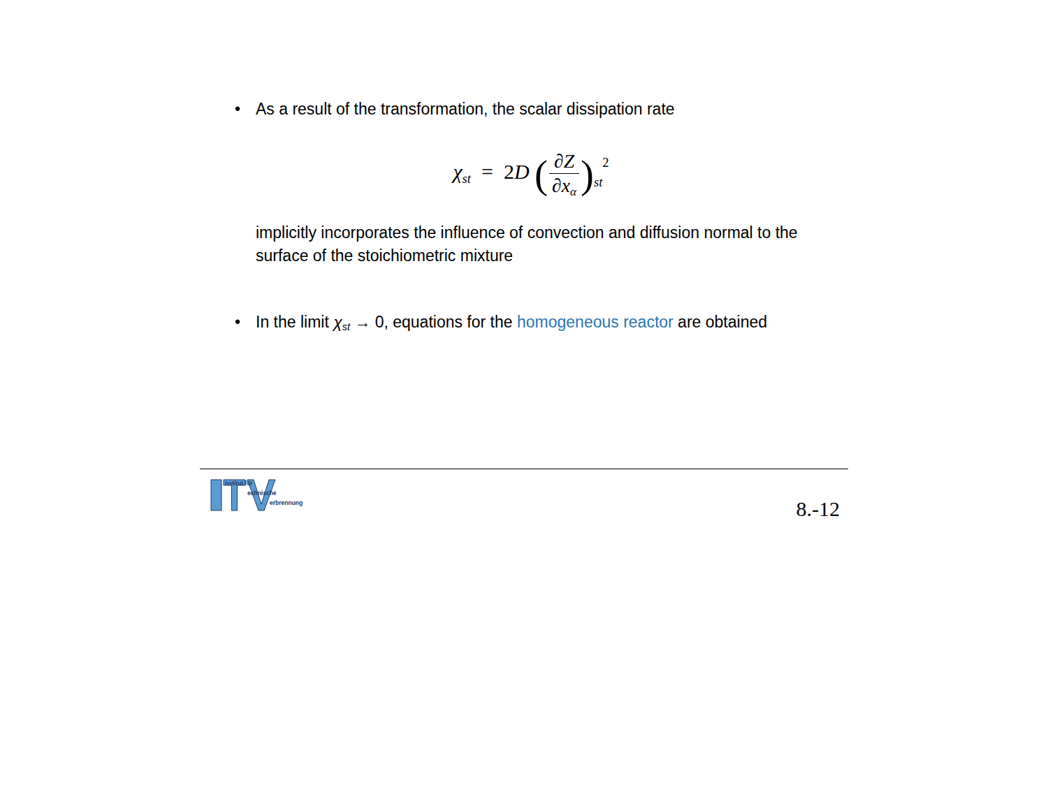As a result of the transformation, the scalar dissipation rate
χst = 2D (∂Z∂xα) st 2
implicitly incorporates the influence of convection and diffusion normal to the surface of the stoichiometric mixture
In the limit χst → 0, equations for the homogeneous reactor are obtained
nstitut für echnische erbrennung
8.-12